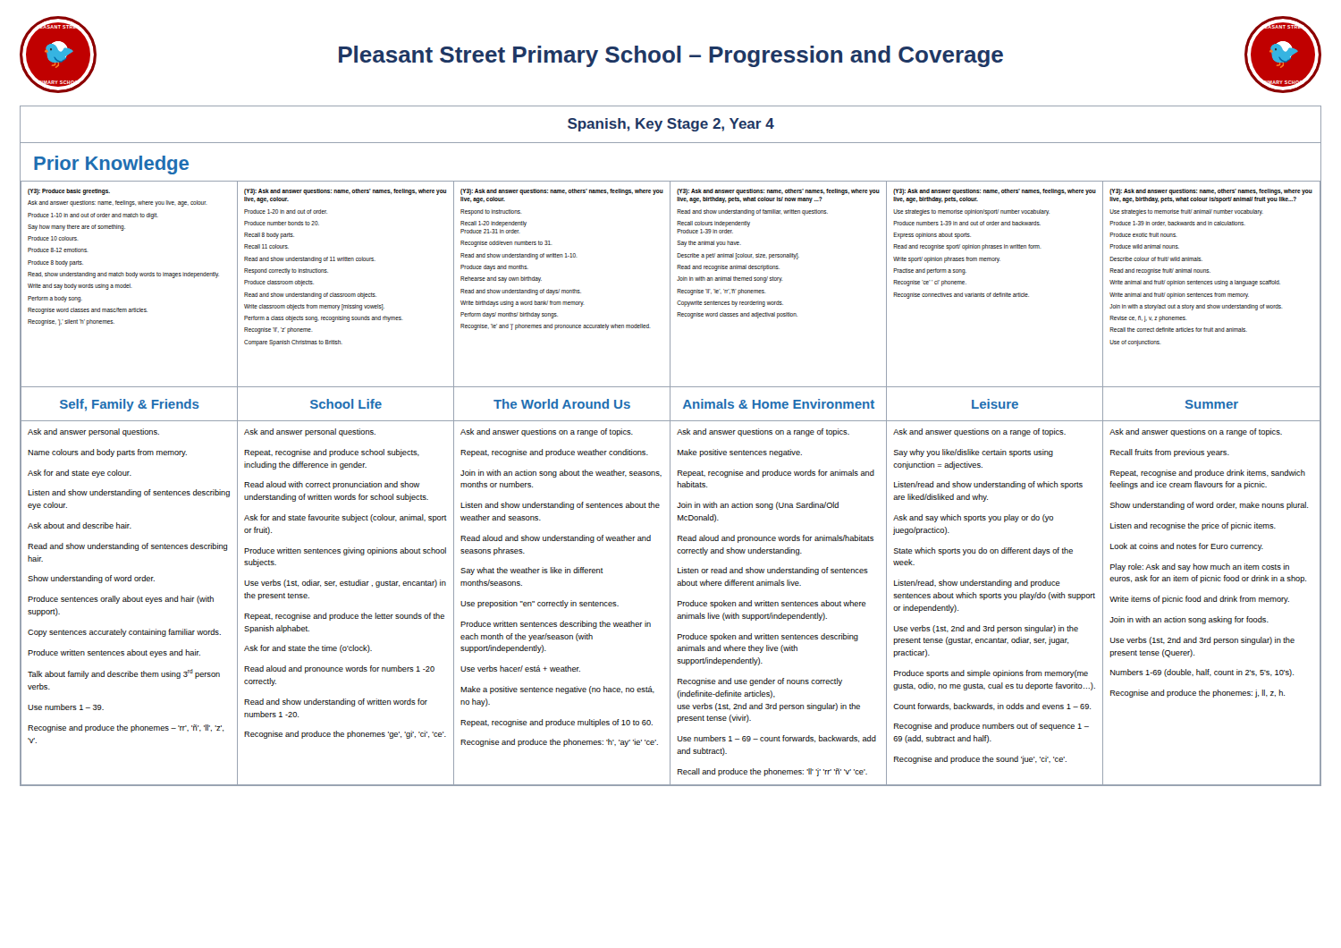🐦
Pleasant Street Primary School – Progression and Coverage
🐦
Spanish, Key Stage 2, Year 4
Prior Knowledge
| (Y3): Produce basic greetings. Ask and answer questions: name, feelings, where you live, age, colour. Produce 1-10 in and out of order and match to digit. Say how many there are of something. Produce 10 colours. Produce 8-12 emotions. Produce 8 body parts. Read, show understanding and match body words to images independently. Write and say body words using a model. Perform a body song. Recognise word classes and masc/fem articles. Recognise, 'j,' silent 'h' phonemes. | (Y3): Ask and answer questions: name, others' names, feelings, where you live, age, colour. Produce 1-20 in and out of order. Produce number bonds to 20. Recall 8 body parts. Recall 11 colours. Read and show understanding of 11 written colours. Respond correctly to instructions. Produce classroom objects. Read and show understanding of classroom objects. Write classroom objects from memory [missing vowels]. Perform a class objects song, recognising sounds and rhymes. Recognise 'll', 'z' phoneme. Compare Spanish Christmas to British. | (Y3): Ask and answer questions: name, others' names, feelings, where you live, age, colour. Respond to instructions. Recall 1-20 independently Produce 21-31 in order. Recognise odd/even numbers to 31. Read and show understanding of written 1-10. Produce days and months. Rehearse and say own birthday. Read and show understanding of days/ months. Write birthdays using a word bank/ from memory. Perform days/ months/ birthday songs. Recognise, 'ie' and 'j' phonemes and pronounce accurately when modelled. | (Y3): Ask and answer questions: name, others' names, feelings, where you live, age, birthday, pets, what colour is/ now many ...? Read and show understanding of familiar, written questions. Recall colours independently Produce 1-39 in order. Say the animal you have. Describe a pet/ animal [colour, size, personality]. Read and recognise animal descriptions. Join in with an animal themed song/ story. Recognise 'll', 'ie', 'rr','ñ' phonemes. Copywrite sentences by reordering words. Recognise word classes and adjectival position. | (Y3): Ask and answer questions: name, others' names, feelings, where you live, age, birthday, pets, colour. Use strategies to memorise opinion/sport/ number vocabulary. Produce numbers 1-39 in and out of order and backwards. Express opinions about sports. Read and recognise sport/ opinion phrases in written form. Write sport/ opinion phrases from memory. Practise and perform a song. Recognise 'ce' ' ci' phoneme. Recognise connectives and variants of definite article. | (Y3): Ask and answer questions: name, others' names, feelings, where you live, age, birthday, pets, what colour is/sport/ animal/ fruit you like...? Use strategies to memorise fruit/ animal/ number vocabulary. Produce 1-39 in order, backwards and in calculations. Produce exotic fruit nouns. Produce wild animal nouns. Describe colour of fruit/ wild animals. Read and recognise fruit/ animal nouns. Write animal and fruit/ opinion sentences using a language scaffold. Write animal and fruit/ opinion sentences from memory. Join in with a story/act out a story and show understanding of words. Revise ce, ñ, j, v, z phonemes. Recall the correct definite articles for fruit and animals. Use of conjunctions. |
| Self, Family & Friends | School Life | The World Around Us | Animals & Home Environment | Leisure | Summer |
| Ask and answer personal questions. Name colours and body parts from memory. Ask for and state eye colour. Listen and show understanding of sentences describing eye colour. Ask about and describe hair. Read and show understanding of sentences describing hair. Show understanding of word order. Produce sentences orally about eyes and hair (with support). Copy sentences accurately containing familiar words. Produce written sentences about eyes and hair. Talk about family and describe them using 3 rd person verbs. Use numbers 1 – 39. Recognise and produce the phonemes – 'rr', 'ñ', 'll', 'z', 'v'. | Ask and answer personal questions. Repeat, recognise and produce school subjects, including the difference in gender. Read aloud with correct pronunciation and show understanding of written words for school subjects. Ask for and state favourite subject (colour, animal, sport or fruit). Produce written sentences giving opinions about school subjects. Use verbs (1st, odiar, ser, estudiar , gustar, encantar) in the present tense. Repeat, recognise and produce the letter sounds of the Spanish alphabet. Ask for and state the time (o'clock). Read aloud and pronounce words for numbers 1 -20 correctly. Read and show understanding of written words for numbers 1 -20. Recognise and produce the phonemes 'ge', 'gi', 'ci', 'ce'. | Ask and answer questions on a range of topics. Repeat, recognise and produce weather conditions. Join in with an action song about the weather, seasons, months or numbers. Listen and show understanding of sentences about the weather and seasons. Read aloud and show understanding of weather and seasons phrases. Say what the weather is like in different months/seasons. Use preposition "en" correctly in sentences. Produce written sentences describing the weather in each month of the year/season (with support/independently). Use verbs hacer/ está + weather. Make a positive sentence negative (no hace, no está, no hay). Repeat, recognise and produce multiples of 10 to 60. Recognise and produce the phonemes: 'h', 'ay' 'ie' 'ce'. | Ask and answer questions on a range of topics. Make positive sentences negative. Repeat, recognise and produce words for animals and habitats. Join in with an action song (Una Sardina/Old McDonald). Read aloud and pronounce words for animals/habitats correctly and show understanding. Listen or read and show understanding of sentences about where different animals live. Produce spoken and written sentences about where animals live (with support/independently). Produce spoken and written sentences describing animals and where they live (with support/independently). Recognise and use gender of nouns correctly (indefinite-definite articles), use verbs (1st, 2nd and 3rd person singular) in the present tense (vivir). Use numbers 1 – 69 – count forwards, backwards, add and subtract). Recall and produce the phonemes: 'll' 'j' 'rr' 'ñ' 'v' 'ce'. | Ask and answer questions on a range of topics. Say why you like/dislike certain sports using conjunction = adjectives. Listen/read and show understanding of which sports are liked/disliked and why. Ask and say which sports you play or do (yo juego/practico). State which sports you do on different days of the week. Listen/read, show understanding and produce sentences about which sports you play/do (with support or independently). Use verbs (1st, 2nd and 3rd person singular) in the present tense (gustar, encantar, odiar, ser, jugar, practicar). Produce sports and simple opinions from memory(me gusta, odio, no me gusta, cual es tu deporte favorito…). Count forwards, backwards, in odds and evens 1 – 69. Recognise and produce numbers out of sequence 1 – 69 (add, subtract and half). Recognise and produce the sound 'jue', 'ci', 'ce'. | Ask and answer questions on a range of topics. Recall fruits from previous years. Repeat, recognise and produce drink items, sandwich feelings and ice cream flavours for a picnic. Show understanding of word order, make nouns plural. Listen and recognise the price of picnic items. Look at coins and notes for Euro currency. Play role: Ask and say how much an item costs in euros, ask for an item of picnic food or drink in a shop. Write items of picnic food and drink from memory. Join in with an action song asking for foods. Use verbs (1st, 2nd and 3rd person singular) in the present tense (Querer). Numbers 1-69 (double, half, count in 2's, 5's, 10's). Recognise and produce the phonemes: j, ll, z, h. |